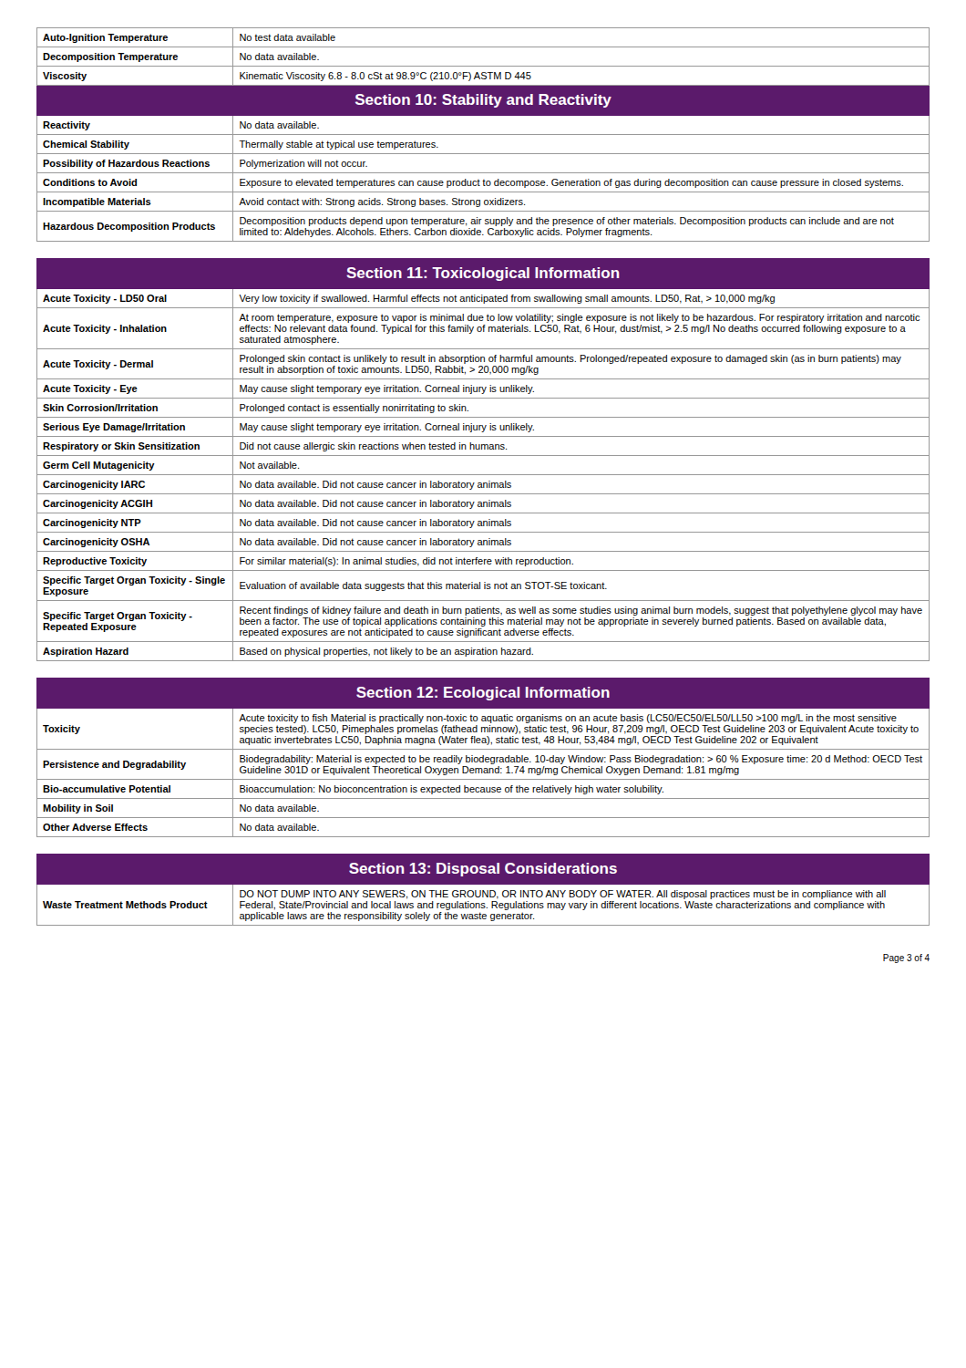| Auto-Ignition Temperature | No test data available |
| Decomposition Temperature | No data available. |
| Viscosity | Kinematic Viscosity 6.8 - 8.0 cSt at 98.9°C (210.0°F) ASTM D 445 |
| Section 10: Stability and Reactivity |
| Reactivity | No data available. |
| Chemical Stability | Thermally stable at typical use temperatures. |
| Possibility of Hazardous Reactions | Polymerization will not occur. |
| Conditions to Avoid | Exposure to elevated temperatures can cause product to decompose. Generation of gas during decomposition can cause pressure in closed systems. |
| Incompatible Materials | Avoid contact with: Strong acids. Strong bases. Strong oxidizers. |
| Hazardous Decomposition Products | Decomposition products depend upon temperature, air supply and the presence of other materials. Decomposition products can include and are not limited to: Aldehydes. Alcohols. Ethers. Carbon dioxide. Carboxylic acids. Polymer fragments. |
| Section 11: Toxicological Information |
| Acute Toxicity - LD50 Oral | Very low toxicity if swallowed. Harmful effects not anticipated from swallowing small amounts. LD50, Rat, > 10,000 mg/kg |
| Acute Toxicity - Inhalation | At room temperature, exposure to vapor is minimal due to low volatility; single exposure is not likely to be hazardous. For respiratory irritation and narcotic effects: No relevant data found. Typical for this family of materials. LC50, Rat, 6 Hour, dust/mist, > 2.5 mg/l No deaths occurred following exposure to a saturated atmosphere. |
| Acute Toxicity - Dermal | Prolonged skin contact is unlikely to result in absorption of harmful amounts. Prolonged/repeated exposure to damaged skin (as in burn patients) may result in absorption of toxic amounts. LD50, Rabbit, > 20,000 mg/kg |
| Acute Toxicity - Eye | May cause slight temporary eye irritation. Corneal injury is unlikely. |
| Skin Corrosion/Irritation | Prolonged contact is essentially nonirritating to skin. |
| Serious Eye Damage/Irritation | May cause slight temporary eye irritation. Corneal injury is unlikely. |
| Respiratory or Skin Sensitization | Did not cause allergic skin reactions when tested in humans. |
| Germ Cell Mutagenicity | Not available. |
| Carcinogenicity IARC | No data available. Did not cause cancer in laboratory animals |
| Carcinogenicity ACGIH | No data available. Did not cause cancer in laboratory animals |
| Carcinogenicity NTP | No data available. Did not cause cancer in laboratory animals |
| Carcinogenicity OSHA | No data available. Did not cause cancer in laboratory animals |
| Reproductive Toxicity | For similar material(s): In animal studies, did not interfere with reproduction. |
| Specific Target Organ Toxicity - Single Exposure | Evaluation of available data suggests that this material is not an STOT-SE toxicant. |
| Specific Target Organ Toxicity - Repeated Exposure | Recent findings of kidney failure and death in burn patients, as well as some studies using animal burn models, suggest that polyethylene glycol may have been a factor. The use of topical applications containing this material may not be appropriate in severely burned patients. Based on available data, repeated exposures are not anticipated to cause significant adverse effects. |
| Aspiration Hazard | Based on physical properties, not likely to be an aspiration hazard. |
| Section 12: Ecological Information |
| Toxicity | Acute toxicity to fish Material is practically non-toxic to aquatic organisms on an acute basis (LC50/EC50/EL50/LL50 >100 mg/L in the most sensitive species tested). LC50, Pimephales promelas (fathead minnow), static test, 96 Hour, 87,209 mg/l, OECD Test Guideline 203 or Equivalent Acute toxicity to aquatic invertebrates LC50, Daphnia magna (Water flea), static test, 48 Hour, 53,484 mg/l, OECD Test Guideline 202 or Equivalent |
| Persistence and Degradability | Biodegradability: Material is expected to be readily biodegradable. 10-day Window: Pass Biodegradation: > 60 % Exposure time: 20 d Method: OECD Test Guideline 301D or Equivalent Theoretical Oxygen Demand: 1.74 mg/mg Chemical Oxygen Demand: 1.81 mg/mg |
| Bio-accumulative Potential | Bioaccumulation: No bioconcentration is expected because of the relatively high water solubility. |
| Mobility in Soil | No data available. |
| Other Adverse Effects | No data available. |
| Section 13: Disposal Considerations |
| Waste Treatment Methods Product | DO NOT DUMP INTO ANY SEWERS, ON THE GROUND, OR INTO ANY BODY OF WATER. All disposal practices must be in compliance with all Federal, State/Provincial and local laws and regulations. Regulations may vary in different locations. Waste characterizations and compliance with applicable laws are the responsibility solely of the waste generator. |
Page 3 of 4